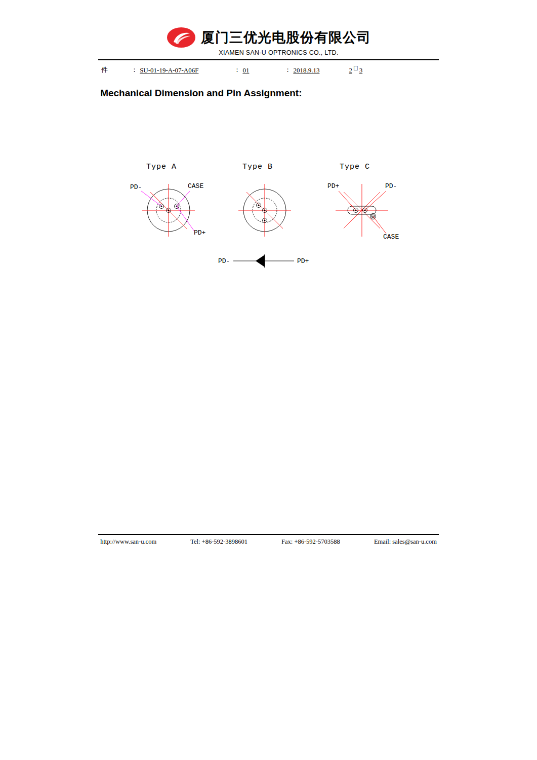厦门三优光电股份有限公司
XIAMEN SAN-U OPTRONICS CO., LTD.
件 ： SU-01-19-A-07-A06F ： 01 ： 2018.9.13 2  3
Mechanical Dimension and Pin Assignment:
Type A PD- CASE PD+ Type B PD- PD+ Type C PD+ PD- CASE
http://www.san-u.com Tel: +86-592-3898601 Fax: +86-592-5703588 Email: sales@san-u.com